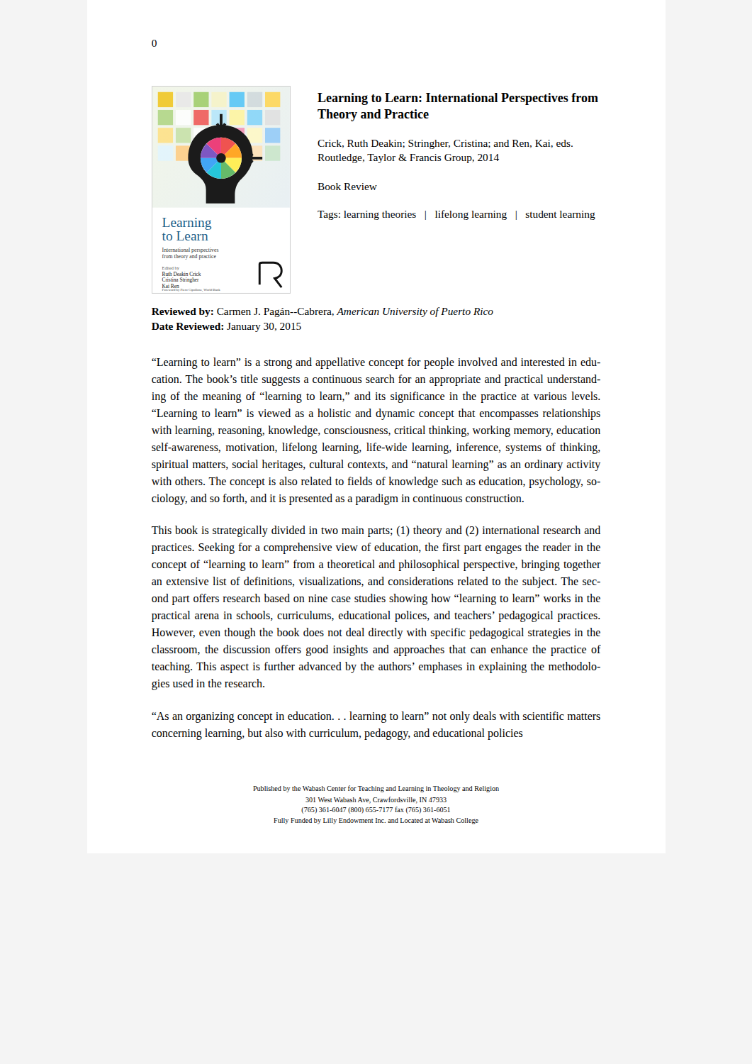0
Learning to Learn International perspectives from theory and practice Edited by Ruth Deakin Crick Cristina Stringher Kai Ren Foreword by Piero Cipollone, World Bank
Learning to Learn: International Perspectives from Theory and Practice
Crick, Ruth Deakin; Stringher, Cristina; and Ren, Kai, eds.
Routledge, Taylor & Francis Group, 2014
Book Review
Tags: learning theories|lifelong learning|student learning
Reviewed by: Carmen J. Pagán--Cabrera, American University of Puerto Rico
Date Reviewed: January 30, 2015
“Learning to learn” is a strong and appellative concept for people involved and interested in education. The book’s title suggests a continuous search for an appropriate and practical understanding of the meaning of “learning to learn,” and its significance in the practice at various levels. “Learning to learn” is viewed as a holistic and dynamic concept that encompasses relationships with learning, reasoning, knowledge, consciousness, critical thinking, working memory, education self-awareness, motivation, lifelong learning, life-wide learning, inference, systems of thinking, spiritual matters, social heritages, cultural contexts, and “natural learning” as an ordinary activity with others. The concept is also related to fields of knowledge such as education, psychology, sociology, and so forth, and it is presented as a paradigm in continuous construction.
This book is strategically divided in two main parts; (1) theory and (2) international research and practices. Seeking for a comprehensive view of education, the first part engages the reader in the concept of “learning to learn” from a theoretical and philosophical perspective, bringing together an extensive list of definitions, visualizations, and considerations related to the subject. The second part offers research based on nine case studies showing how “learning to learn” works in the practical arena in schools, curriculums, educational polices, and teachers’ pedagogical practices. However, even though the book does not deal directly with specific pedagogical strategies in the classroom, the discussion offers good insights and approaches that can enhance the practice of teaching. This aspect is further advanced by the authors’ emphases in explaining the methodologies used in the research.
“As an organizing concept in education. . . learning to learn” not only deals with scientific matters concerning learning, but also with curriculum, pedagogy, and educational policies
Published by the Wabash Center for Teaching and Learning in Theology and Religion
301 West Wabash Ave, Crawfordsville, IN 47933
(765) 361-6047 (800) 655-7177 fax (765) 361-6051
Fully Funded by Lilly Endowment Inc. and Located at Wabash College